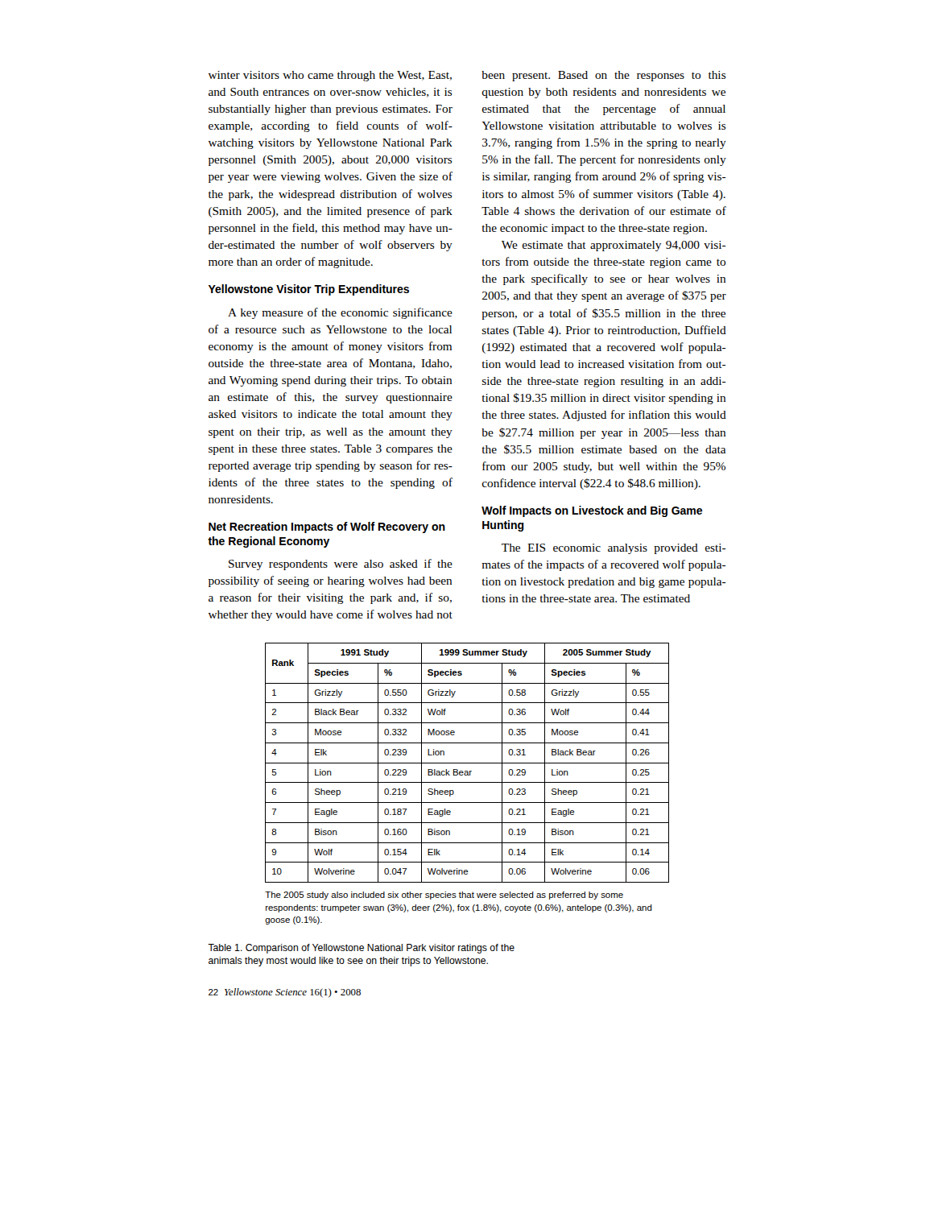winter visitors who came through the West, East, and South entrances on over-snow vehicles, it is substantially higher than previous estimates. For example, according to field counts of wolf-watching visitors by Yellowstone National Park personnel (Smith 2005), about 20,000 visitors per year were viewing wolves. Given the size of the park, the widespread distribution of wolves (Smith 2005), and the limited presence of park personnel in the field, this method may have under-estimated the number of wolf observers by more than an order of magnitude.
Yellowstone Visitor Trip Expenditures
A key measure of the economic significance of a resource such as Yellowstone to the local economy is the amount of money visitors from outside the three-state area of Montana, Idaho, and Wyoming spend during their trips. To obtain an estimate of this, the survey questionnaire asked visitors to indicate the total amount they spent on their trip, as well as the amount they spent in these three states. Table 3 compares the reported average trip spending by season for residents of the three states to the spending of nonresidents.
Net Recreation Impacts of Wolf Recovery on the Regional Economy
Survey respondents were also asked if the possibility of seeing or hearing wolves had been a reason for their visiting the park and, if so, whether they would have come if wolves had not been present. Based on the responses to this question by both residents and nonresidents we estimated that the percentage of annual Yellowstone visitation attributable to wolves is 3.7%, ranging from 1.5% in the spring to nearly 5% in the fall. The percent for nonresidents only is similar, ranging from around 2% of spring visitors to almost 5% of summer visitors (Table 4). Table 4 shows the derivation of our estimate of the economic impact to the three-state region.
We estimate that approximately 94,000 visitors from outside the three-state region came to the park specifically to see or hear wolves in 2005, and that they spent an average of $375 per person, or a total of $35.5 million in the three states (Table 4). Prior to reintroduction, Duffield (1992) estimated that a recovered wolf population would lead to increased visitation from outside the three-state region resulting in an additional $19.35 million in direct visitor spending in the three states. Adjusted for inflation this would be $27.74 million per year in 2005—less than the $35.5 million estimate based on the data from our 2005 study, but well within the 95% confidence interval ($22.4 to $48.6 million).
Wolf Impacts on Livestock and Big Game Hunting
The EIS economic analysis provided estimates of the impacts of a recovered wolf population on livestock predation and big game populations in the three-state area. The estimated
| Rank | 1991 Study | 1999 Summer Study | 2005 Summer Study |
| --- | --- | --- | --- |
| Species | % | Species | % | Species | % |
| 1 | Grizzly | 0.550 | Grizzly | 0.58 | Grizzly | 0.55 |
| 2 | Black Bear | 0.332 | Wolf | 0.36 | Wolf | 0.44 |
| 3 | Moose | 0.332 | Moose | 0.35 | Moose | 0.41 |
| 4 | Elk | 0.239 | Lion | 0.31 | Black Bear | 0.26 |
| 5 | Lion | 0.229 | Black Bear | 0.29 | Lion | 0.25 |
| 6 | Sheep | 0.219 | Sheep | 0.23 | Sheep | 0.21 |
| 7 | Eagle | 0.187 | Eagle | 0.21 | Eagle | 0.21 |
| 8 | Bison | 0.160 | Bison | 0.19 | Bison | 0.21 |
| 9 | Wolf | 0.154 | Elk | 0.14 | Elk | 0.14 |
| 10 | Wolverine | 0.047 | Wolverine | 0.06 | Wolverine | 0.06 |
The 2005 study also included six other species that were selected as preferred by some respondents: trumpeter swan (3%), deer (2%), fox (1.8%), coyote (0.6%), antelope (0.3%), and goose (0.1%).
Table 1. Comparison of Yellowstone National Park visitor ratings of the animals they most would like to see on their trips to Yellowstone.
22 Yellowstone Science 16(1) • 2008